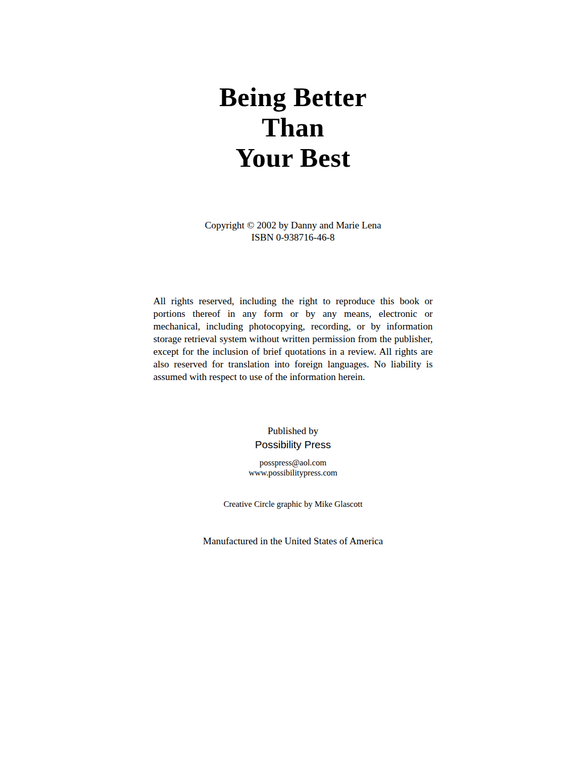Being Better
Than
Your Best
Copyright © 2002 by Danny and Marie Lena
ISBN 0-938716-46-8
All rights reserved, including the right to reproduce this book or portions thereof in any form or by any means, electronic or mechanical, including photocopying, recording, or by information storage retrieval system without written permission from the publisher, except for the inclusion of brief quotations in a review. All rights are also reserved for translation into foreign languages. No liability is assumed with respect to use of the information herein.
Published by Possibility Press posspress@aol.com
www.possibilitypress.com
Creative Circle graphic by Mike Glascott
Manufactured in the United States of America